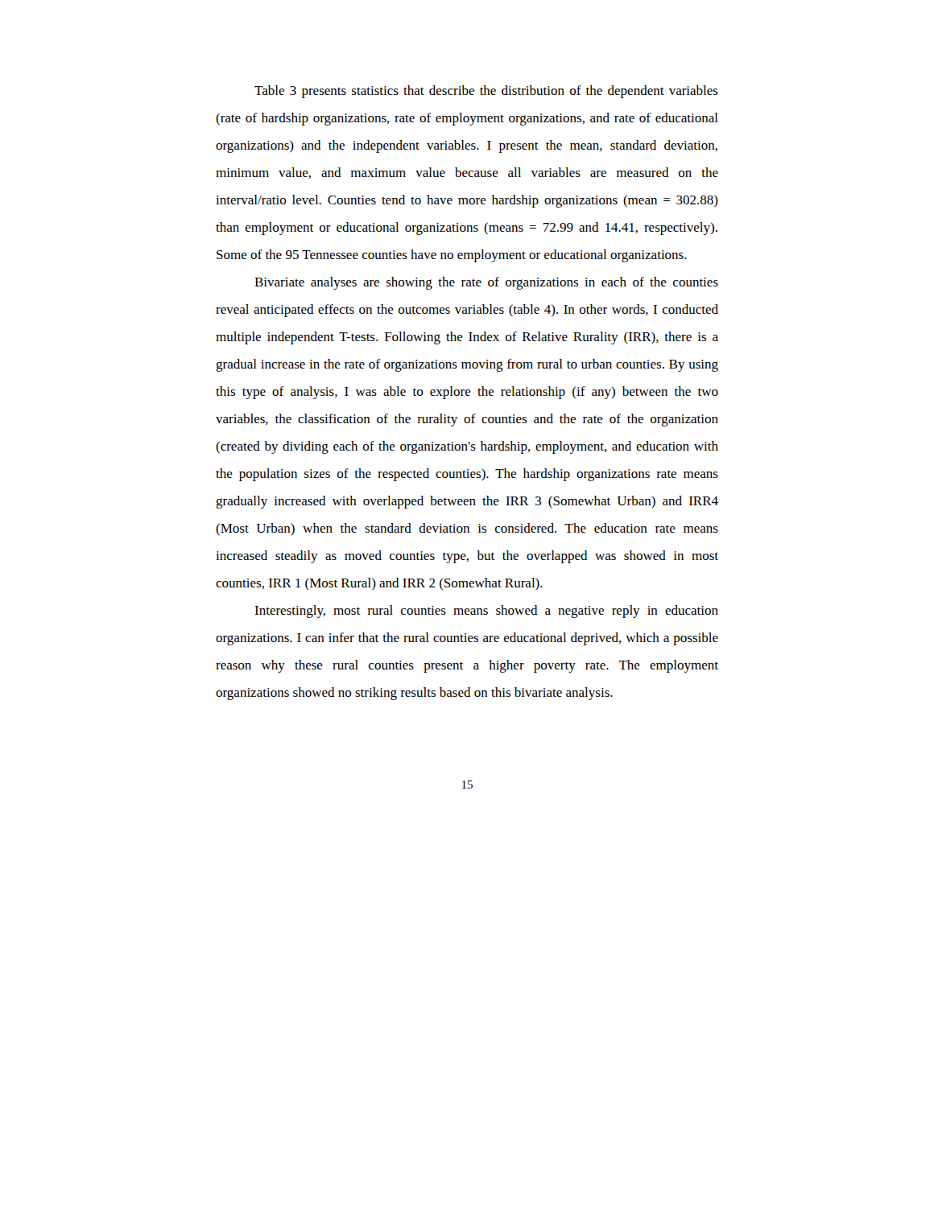Table 3 presents statistics that describe the distribution of the dependent variables (rate of hardship organizations, rate of employment organizations, and rate of educational organizations) and the independent variables. I present the mean, standard deviation, minimum value, and maximum value because all variables are measured on the interval/ratio level. Counties tend to have more hardship organizations (mean = 302.88) than employment or educational organizations (means = 72.99 and 14.41, respectively). Some of the 95 Tennessee counties have no employment or educational organizations.
Bivariate analyses are showing the rate of organizations in each of the counties reveal anticipated effects on the outcomes variables (table 4). In other words, I conducted multiple independent T-tests. Following the Index of Relative Rurality (IRR), there is a gradual increase in the rate of organizations moving from rural to urban counties. By using this type of analysis, I was able to explore the relationship (if any) between the two variables, the classification of the rurality of counties and the rate of the organization (created by dividing each of the organization's hardship, employment, and education with the population sizes of the respected counties). The hardship organizations rate means gradually increased with overlapped between the IRR 3 (Somewhat Urban) and IRR4 (Most Urban) when the standard deviation is considered. The education rate means increased steadily as moved counties type, but the overlapped was showed in most counties, IRR 1 (Most Rural) and IRR 2 (Somewhat Rural).
Interestingly, most rural counties means showed a negative reply in education organizations. I can infer that the rural counties are educational deprived, which a possible reason why these rural counties present a higher poverty rate. The employment organizations showed no striking results based on this bivariate analysis.
15